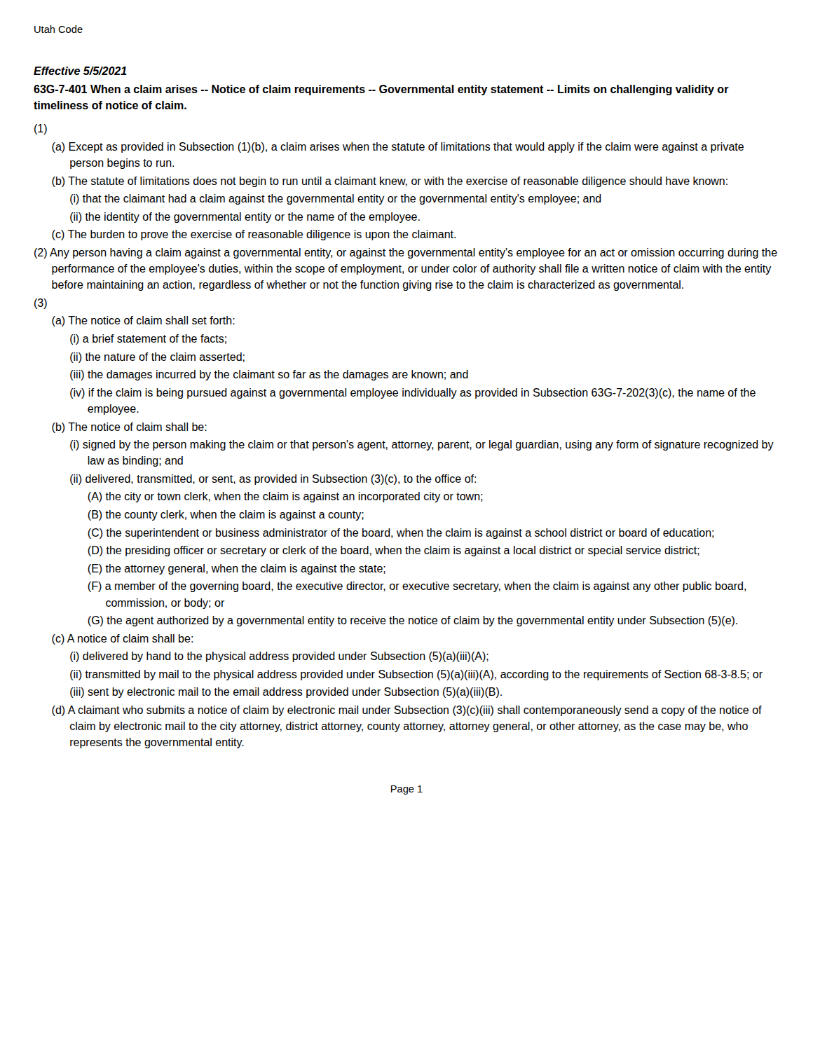Utah Code
Effective 5/5/2021
63G-7-401 When a claim arises -- Notice of claim requirements -- Governmental entity statement -- Limits on challenging validity or timeliness of notice of claim.
(1)
(a) Except as provided in Subsection (1)(b), a claim arises when the statute of limitations that would apply if the claim were against a private person begins to run.
(b) The statute of limitations does not begin to run until a claimant knew, or with the exercise of reasonable diligence should have known:
(i) that the claimant had a claim against the governmental entity or the governmental entity's employee; and
(ii) the identity of the governmental entity or the name of the employee.
(c) The burden to prove the exercise of reasonable diligence is upon the claimant.
(2) Any person having a claim against a governmental entity, or against the governmental entity's employee for an act or omission occurring during the performance of the employee's duties, within the scope of employment, or under color of authority shall file a written notice of claim with the entity before maintaining an action, regardless of whether or not the function giving rise to the claim is characterized as governmental.
(3)
(a) The notice of claim shall set forth:
(i) a brief statement of the facts;
(ii) the nature of the claim asserted;
(iii) the damages incurred by the claimant so far as the damages are known; and
(iv) if the claim is being pursued against a governmental employee individually as provided in Subsection 63G-7-202(3)(c), the name of the employee.
(b) The notice of claim shall be:
(i) signed by the person making the claim or that person's agent, attorney, parent, or legal guardian, using any form of signature recognized by law as binding; and
(ii) delivered, transmitted, or sent, as provided in Subsection (3)(c), to the office of:
(A) the city or town clerk, when the claim is against an incorporated city or town;
(B) the county clerk, when the claim is against a county;
(C) the superintendent or business administrator of the board, when the claim is against a school district or board of education;
(D) the presiding officer or secretary or clerk of the board, when the claim is against a local district or special service district;
(E) the attorney general, when the claim is against the state;
(F) a member of the governing board, the executive director, or executive secretary, when the claim is against any other public board, commission, or body; or
(G) the agent authorized by a governmental entity to receive the notice of claim by the governmental entity under Subsection (5)(e).
(c) A notice of claim shall be:
(i) delivered by hand to the physical address provided under Subsection (5)(a)(iii)(A);
(ii) transmitted by mail to the physical address provided under Subsection (5)(a)(iii)(A), according to the requirements of Section 68-3-8.5; or
(iii) sent by electronic mail to the email address provided under Subsection (5)(a)(iii)(B).
(d) A claimant who submits a notice of claim by electronic mail under Subsection (3)(c)(iii) shall contemporaneously send a copy of the notice of claim by electronic mail to the city attorney, district attorney, county attorney, attorney general, or other attorney, as the case may be, who represents the governmental entity.
Page 1